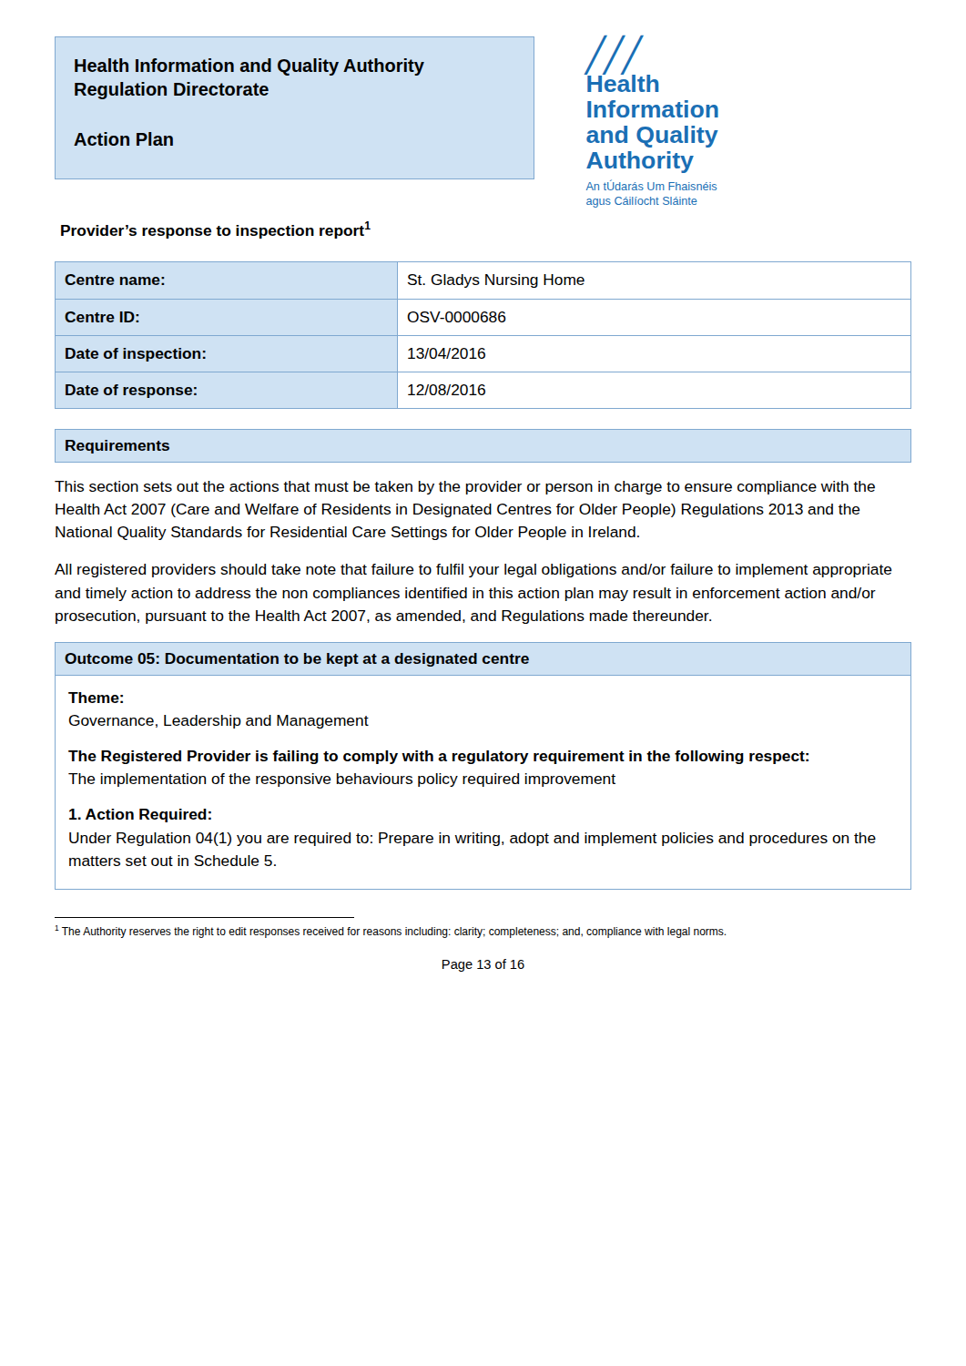Health Information and Quality Authority
Regulation Directorate
Action Plan
╱╱╱
Health
Information
and Quality
Authority
An tÚdarás Um Fhaisnéis
agus Cáilíocht Sláinte
Provider’s response to inspection report1
| Centre name: | St. Gladys Nursing Home |
| Centre ID: | OSV-0000686 |
| Date of inspection: | 13/04/2016 |
| Date of response: | 12/08/2016 |
Requirements
This section sets out the actions that must be taken by the provider or person in charge to ensure compliance with the Health Act 2007 (Care and Welfare of Residents in Designated Centres for Older People) Regulations 2013 and the National Quality Standards for Residential Care Settings for Older People in Ireland.
All registered providers should take note that failure to fulfil your legal obligations and/or failure to implement appropriate and timely action to address the non compliances identified in this action plan may result in enforcement action and/or prosecution, pursuant to the Health Act 2007, as amended, and Regulations made thereunder.
Outcome 05: Documentation to be kept at a designated centre
Theme:
Governance, Leadership and Management
The Registered Provider is failing to comply with a regulatory requirement in the following respect:
The implementation of the responsive behaviours policy required improvement
1. Action Required:
Under Regulation 04(1) you are required to: Prepare in writing, adopt and implement policies and procedures on the matters set out in Schedule 5.
1 The Authority reserves the right to edit responses received for reasons including: clarity; completeness; and, compliance with legal norms.
Page 13 of 16